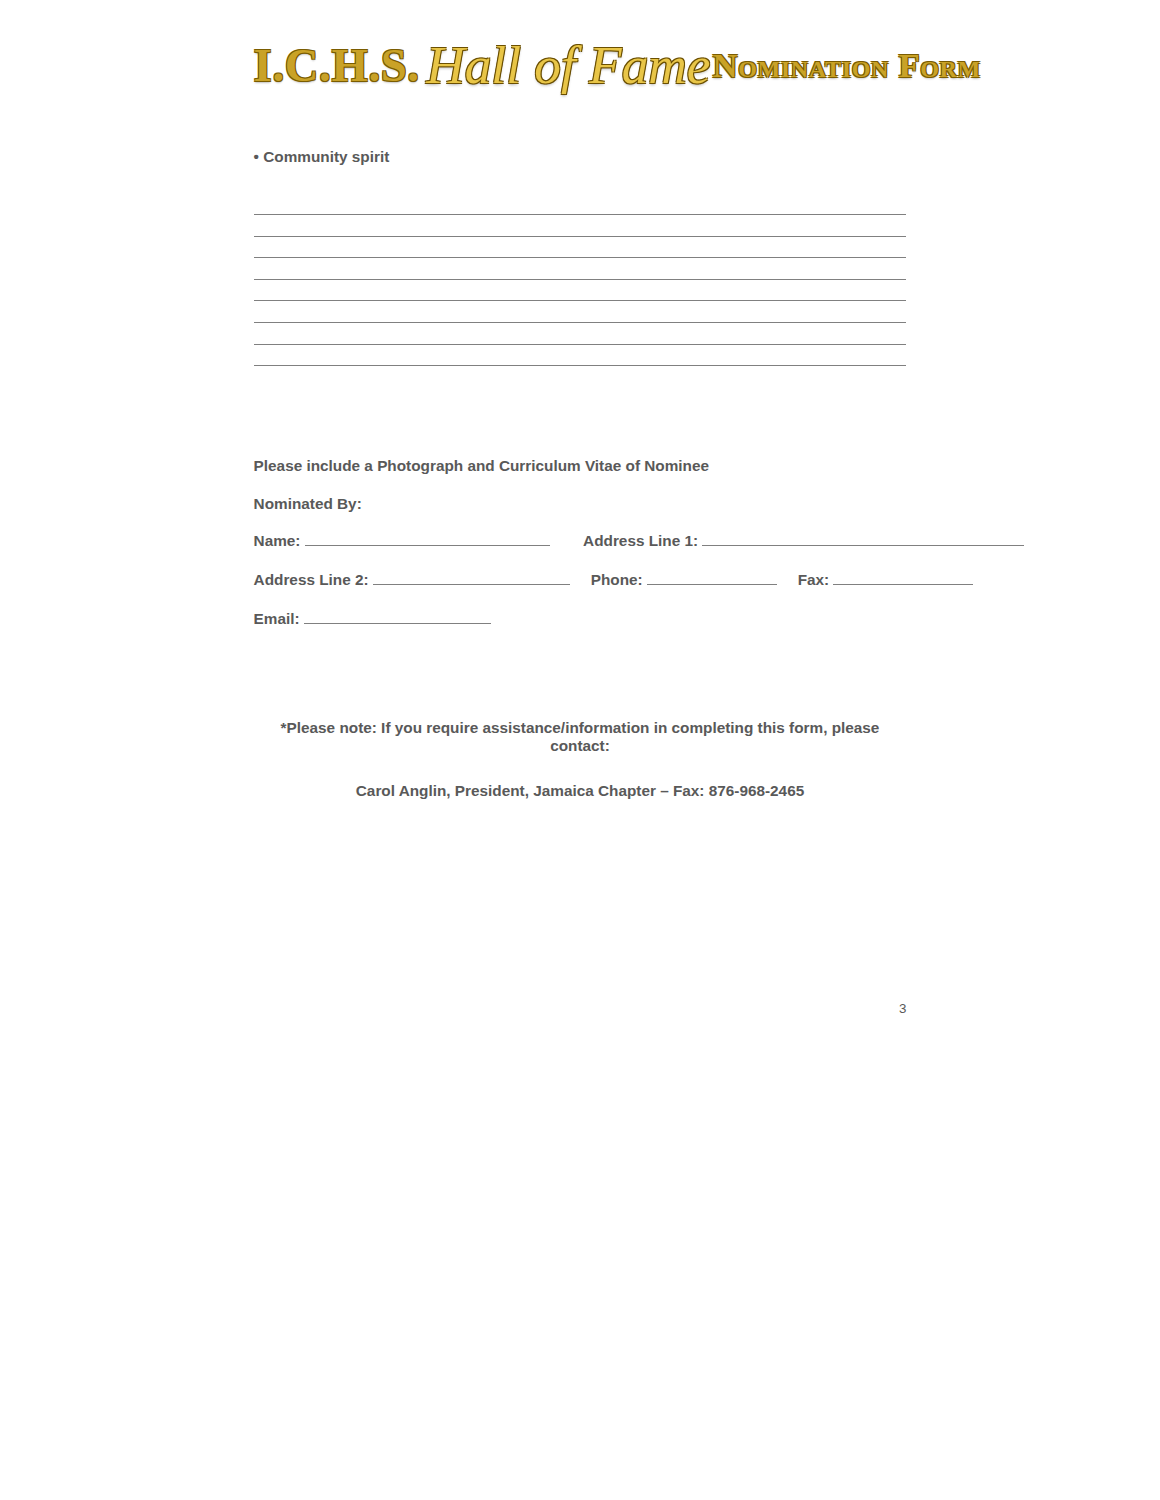I.C.H.S. Hall of Fame Nomination Form
• Community spirit
Please include a Photograph and Curriculum Vitae of Nominee
Nominated By:
Name: Address Line 1:
Address Line 2: Phone: Fax:
Email:
*Please note: If you require assistance/information in completing this form, please contact:
Carol Anglin, President, Jamaica Chapter – Fax: 876-968-2465
3